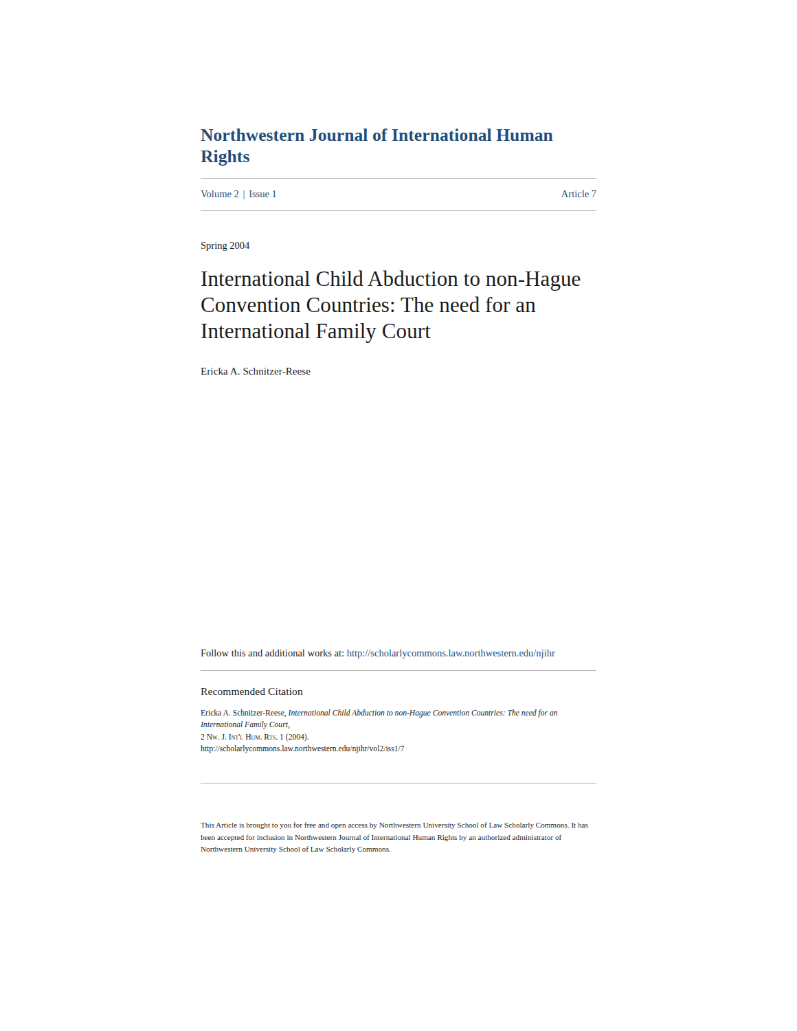Northwestern Journal of International Human Rights
Volume 2|Issue 1
Article 7
Spring 2004
International Child Abduction to non-Hague
Convention Countries: The need for an
International Family Court
Ericka A. Schnitzer-Reese
Follow this and additional works at: http://scholarlycommons.law.northwestern.edu/njihr
Recommended Citation
Ericka A. Schnitzer-Reese, International Child Abduction to non-Hague Convention Countries: The need for an International Family Court,
2 Nw. J. Int'l Hum. Rts. 1 (2004).
http://scholarlycommons.law.northwestern.edu/njihr/vol2/iss1/7
This Article is brought to you for free and open access by Northwestern University School of Law Scholarly Commons. It has been accepted for inclusion in Northwestern Journal of International Human Rights by an authorized administrator of Northwestern University School of Law Scholarly Commons.